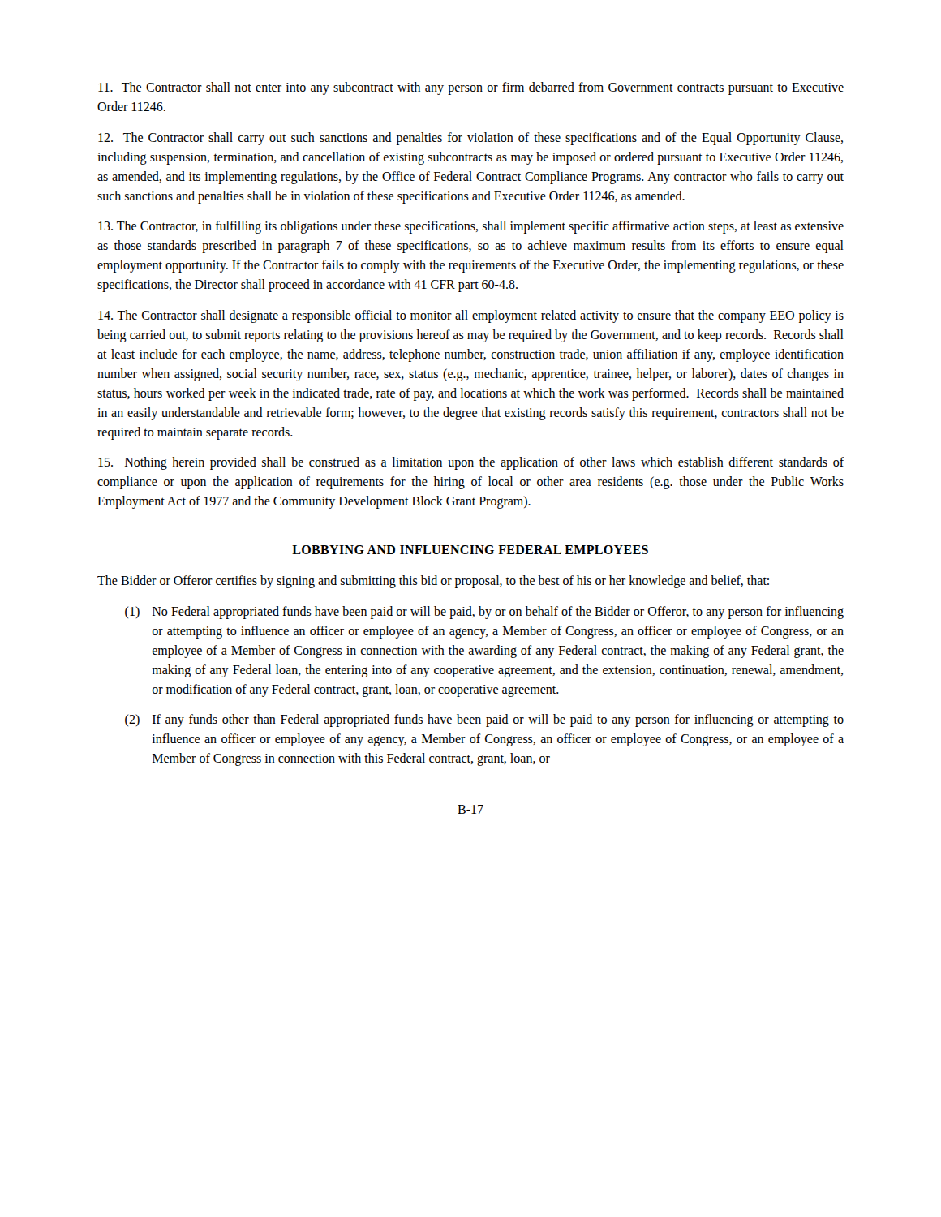11. The Contractor shall not enter into any subcontract with any person or firm debarred from Government contracts pursuant to Executive Order 11246.
12. The Contractor shall carry out such sanctions and penalties for violation of these specifications and of the Equal Opportunity Clause, including suspension, termination, and cancellation of existing subcontracts as may be imposed or ordered pursuant to Executive Order 11246, as amended, and its implementing regulations, by the Office of Federal Contract Compliance Programs. Any contractor who fails to carry out such sanctions and penalties shall be in violation of these specifications and Executive Order 11246, as amended.
13. The Contractor, in fulfilling its obligations under these specifications, shall implement specific affirmative action steps, at least as extensive as those standards prescribed in paragraph 7 of these specifications, so as to achieve maximum results from its efforts to ensure equal employment opportunity. If the Contractor fails to comply with the requirements of the Executive Order, the implementing regulations, or these specifications, the Director shall proceed in accordance with 41 CFR part 60-4.8.
14. The Contractor shall designate a responsible official to monitor all employment related activity to ensure that the company EEO policy is being carried out, to submit reports relating to the provisions hereof as may be required by the Government, and to keep records. Records shall at least include for each employee, the name, address, telephone number, construction trade, union affiliation if any, employee identification number when assigned, social security number, race, sex, status (e.g., mechanic, apprentice, trainee, helper, or laborer), dates of changes in status, hours worked per week in the indicated trade, rate of pay, and locations at which the work was performed. Records shall be maintained in an easily understandable and retrievable form; however, to the degree that existing records satisfy this requirement, contractors shall not be required to maintain separate records.
15. Nothing herein provided shall be construed as a limitation upon the application of other laws which establish different standards of compliance or upon the application of requirements for the hiring of local or other area residents (e.g. those under the Public Works Employment Act of 1977 and the Community Development Block Grant Program).
LOBBYING AND INFLUENCING FEDERAL EMPLOYEES
The Bidder or Offeror certifies by signing and submitting this bid or proposal, to the best of his or her knowledge and belief, that:
No Federal appropriated funds have been paid or will be paid, by or on behalf of the Bidder or Offeror, to any person for influencing or attempting to influence an officer or employee of an agency, a Member of Congress, an officer or employee of Congress, or an employee of a Member of Congress in connection with the awarding of any Federal contract, the making of any Federal grant, the making of any Federal loan, the entering into of any cooperative agreement, and the extension, continuation, renewal, amendment, or modification of any Federal contract, grant, loan, or cooperative agreement.
If any funds other than Federal appropriated funds have been paid or will be paid to any person for influencing or attempting to influence an officer or employee of any agency, a Member of Congress, an officer or employee of Congress, or an employee of a Member of Congress in connection with this Federal contract, grant, loan, or
B-17